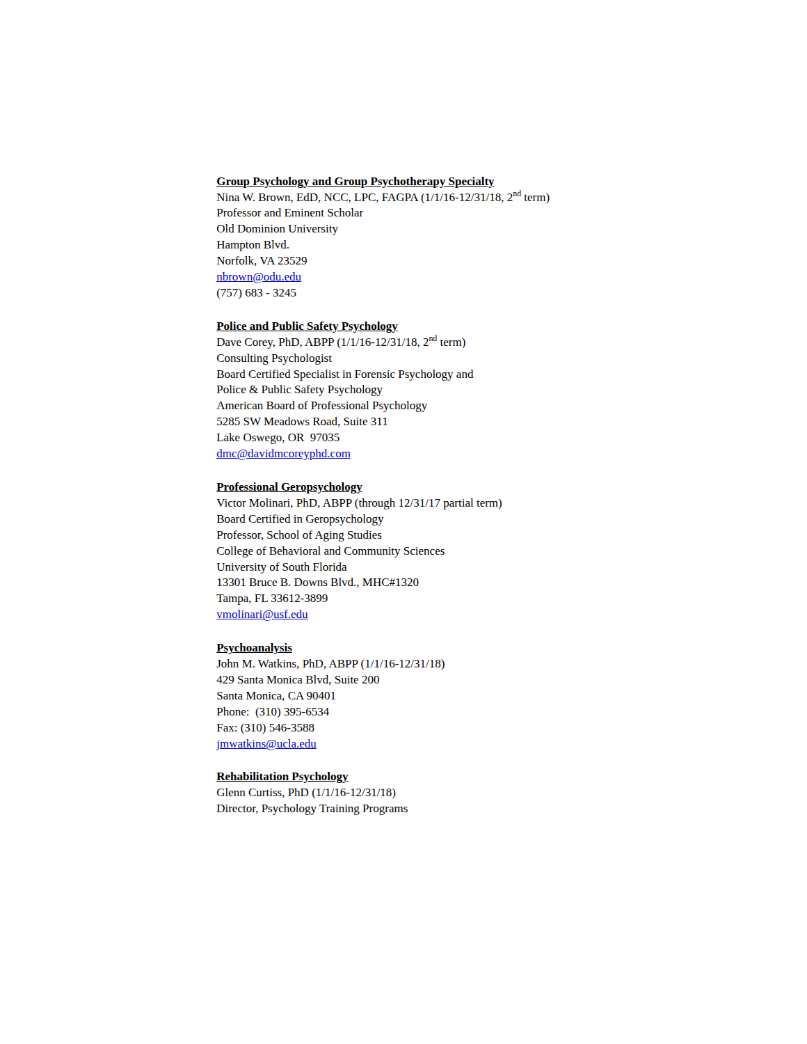Group Psychology and Group Psychotherapy Specialty
Nina W. Brown, EdD, NCC, LPC, FAGPA (1/1/16-12/31/18, 2nd term)
Professor and Eminent Scholar
Old Dominion University
Hampton Blvd.
Norfolk, VA 23529
nbrown@odu.edu
(757) 683 - 3245
Police and Public Safety Psychology
Dave Corey, PhD, ABPP (1/1/16-12/31/18, 2nd term)
Consulting Psychologist
Board Certified Specialist in Forensic Psychology and
Police & Public Safety Psychology
American Board of Professional Psychology
5285 SW Meadows Road, Suite 311
Lake Oswego, OR 97035
dmc@davidmcoreyphd.com
Professional Geropsychology
Victor Molinari, PhD, ABPP (through 12/31/17 partial term)
Board Certified in Geropsychology
Professor, School of Aging Studies
College of Behavioral and Community Sciences
University of South Florida
13301 Bruce B. Downs Blvd., MHC#1320
Tampa, FL 33612-3899
vmolinari@usf.edu
Psychoanalysis
John M. Watkins, PhD, ABPP (1/1/16-12/31/18)
429 Santa Monica Blvd, Suite 200
Santa Monica, CA 90401
Phone: (310) 395-6534
Fax: (310) 546-3588
jmwatkins@ucla.edu
Rehabilitation Psychology
Glenn Curtiss, PhD (1/1/16-12/31/18)
Director, Psychology Training Programs